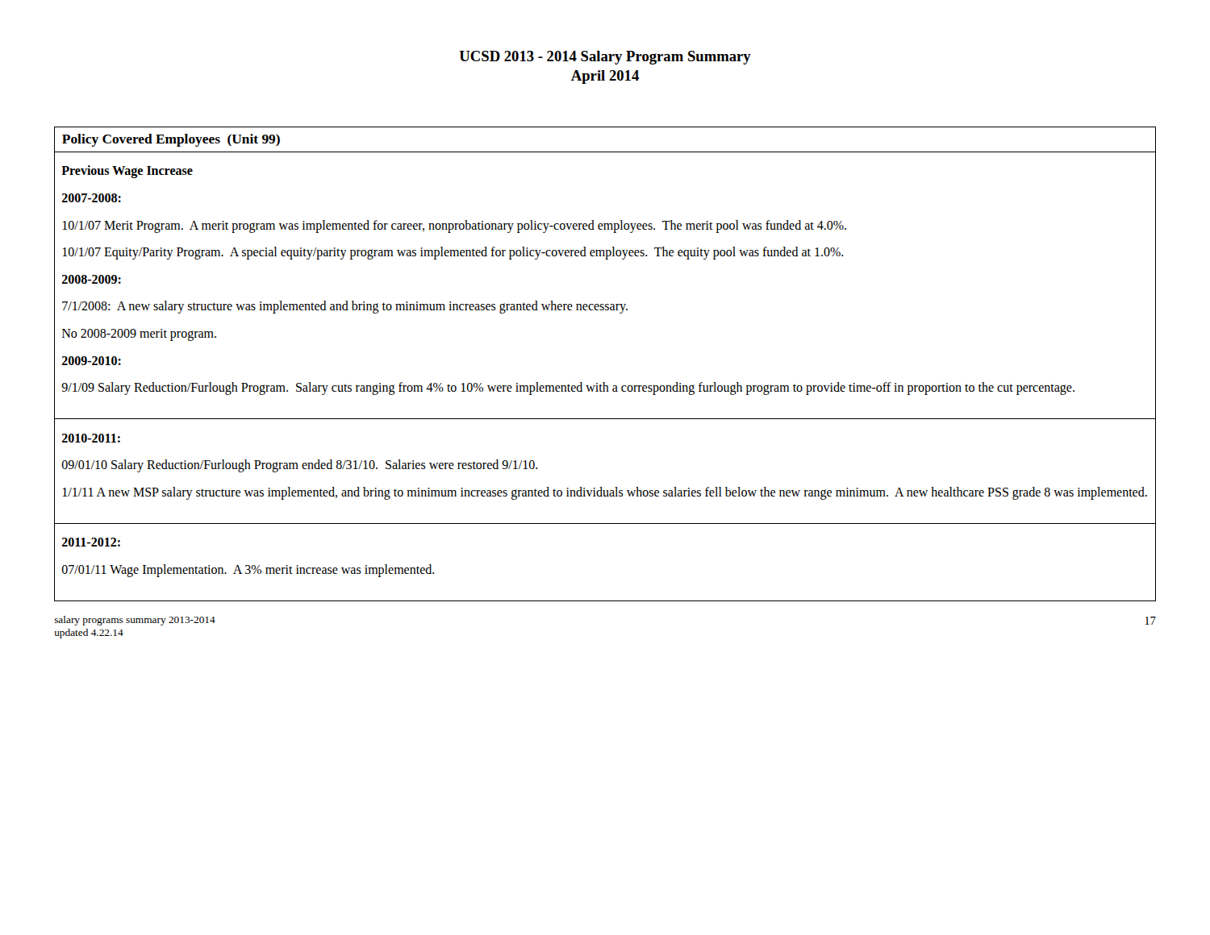UCSD 2013 - 2014 Salary Program Summary
April 2014
| Policy Covered Employees (Unit 99) |
| Previous Wage Increase 2007-2008: 10/1/07 Merit Program. A merit program was implemented for career, nonprobationary policy-covered employees. The merit pool was funded at 4.0%. 10/1/07 Equity/Parity Program. A special equity/parity program was implemented for policy-covered employees. The equity pool was funded at 1.0%. 2008-2009: 7/1/2008: A new salary structure was implemented and bring to minimum increases granted where necessary. No 2008-2009 merit program. 2009-2010: 9/1/09 Salary Reduction/Furlough Program. Salary cuts ranging from 4% to 10% were implemented with a corresponding furlough program to provide time-off in proportion to the cut percentage. |
| 2010-2011: 09/01/10 Salary Reduction/Furlough Program ended 8/31/10. Salaries were restored 9/1/10. 1/1/11 A new MSP salary structure was implemented, and bring to minimum increases granted to individuals whose salaries fell below the new range minimum. A new healthcare PSS grade 8 was implemented. |
| 2011-2012: 07/01/11 Wage Implementation. A 3% merit increase was implemented. |
salary programs summary 2013-2014
updated 4.22.14
17